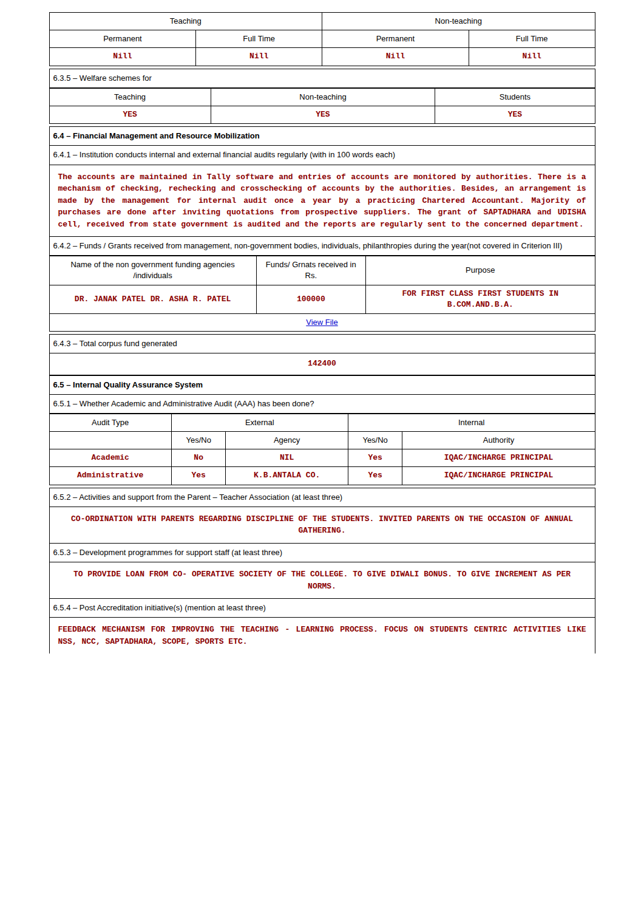| Teaching | Non-teaching |
| Permanent | Full Time | Permanent | Full Time |
| Nill | Nill | Nill | Nill |
6.3.5 – Welfare schemes for
| Teaching | Non-teaching | Students |
| YES | YES | YES |
6.4 – Financial Management and Resource Mobilization
6.4.1 – Institution conducts internal and external financial audits regularly (with in 100 words each)
The accounts are maintained in Tally software and entries of accounts are monitored by authorities. There is a mechanism of checking, rechecking and crosschecking of accounts by the authorities. Besides, an arrangement is made by the management for internal audit once a year by a practicing Chartered Accountant. Majority of purchases are done after inviting quotations from prospective suppliers. The grant of SAPTADHARA and UDISHA cell, received from state government is audited and the reports are regularly sent to the concerned department.
6.4.2 – Funds / Grants received from management, non-government bodies, individuals, philanthropies during the year(not covered in Criterion III)
| Name of the non government funding agencies /individuals | Funds/ Grnats received in Rs. | Purpose |
| DR. JANAK PATEL DR. ASHA R. PATEL | 100000 | FOR FIRST CLASS FIRST STUDENTS IN B.COM.AND.B.A. |
| View File |
6.4.3 – Total corpus fund generated
142400
6.5 – Internal Quality Assurance System
6.5.1 – Whether Academic and Administrative Audit (AAA) has been done?
| Audit Type | External | Internal |
| | Yes/No | Agency | Yes/No | Authority |
| Academic | No | NIL | Yes | IQAC/INCHARGE PRINCIPAL |
| Administrative | Yes | K.B.ANTALA CO. | Yes | IQAC/INCHARGE PRINCIPAL |
6.5.2 – Activities and support from the Parent – Teacher Association (at least three)
CO-ORDINATION WITH PARENTS REGARDING DISCIPLINE OF THE STUDENTS. INVITED PARENTS ON THE OCCASION OF ANNUAL GATHERING.
6.5.3 – Development programmes for support staff (at least three)
TO PROVIDE LOAN FROM CO- OPERATIVE SOCIETY OF THE COLLEGE. TO GIVE DIWALI BONUS. TO GIVE INCREMENT AS PER NORMS.
6.5.4 – Post Accreditation initiative(s) (mention at least three)
FEEDBACK MECHANISM FOR IMPROVING THE TEACHING - LEARNING PROCESS. FOCUS ON STUDENTS CENTRIC ACTIVITIES LIKE NSS, NCC, SAPTADHARA, SCOPE, SPORTS ETC.